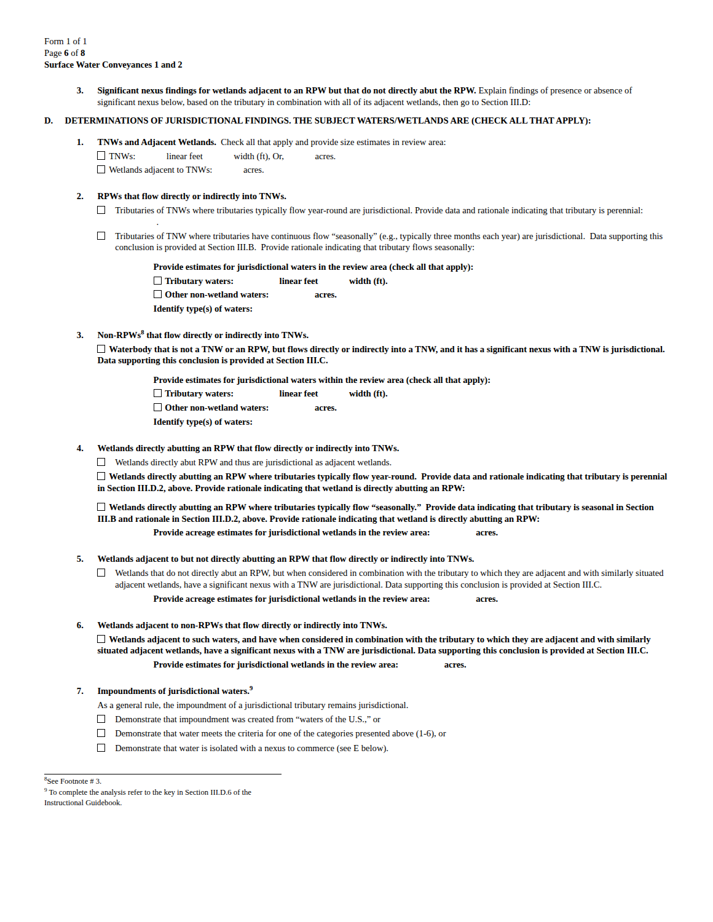Form 1 of 1 Page 6 of 8 Surface Water Conveyances 1 and 2
3.
Significant nexus findings for wetlands adjacent to an RPW but that do not directly abut the RPW. Explain findings of presence or absence of significant nexus below, based on the tributary in combination with all of its adjacent wetlands, then go to Section III.D:
D.
DETERMINATIONS OF JURISDICTIONAL FINDINGS. THE SUBJECT WATERS/WETLANDS ARE (CHECK ALL THAT APPLY):
1.
TNWs and Adjacent Wetlands. Check all that apply and provide size estimates in review area:
TNWs: linear feet width (ft), Or, acres.
Wetlands adjacent to TNWs: acres.
2.
RPWs that flow directly or indirectly into TNWs.
Tributaries of TNWs where tributaries typically flow year-round are jurisdictional. Provide data and rationale indicating that tributary is perennial: .
Tributaries of TNW where tributaries have continuous flow “seasonally” (e.g., typically three months each year) are jurisdictional. Data supporting this conclusion is provided at Section III.B. Provide rationale indicating that tributary flows seasonally:
Provide estimates for jurisdictional waters in the review area (check all that apply):
Tributary waters: linear feet width (ft).
Other non-wetland waters: acres.
Identify type(s) of waters:
3.
Non-RPWs8 that flow directly or indirectly into TNWs.
Waterbody that is not a TNW or an RPW, but flows directly or indirectly into a TNW, and it has a significant nexus with a TNW is jurisdictional. Data supporting this conclusion is provided at Section III.C.
Provide estimates for jurisdictional waters within the review area (check all that apply):
Tributary waters: linear feet width (ft).
Other non-wetland waters: acres.
Identify type(s) of waters:
4.
Wetlands directly abutting an RPW that flow directly or indirectly into TNWs.
Wetlands directly abut RPW and thus are jurisdictional as adjacent wetlands.
Wetlands directly abutting an RPW where tributaries typically flow year-round. Provide data and rationale indicating that tributary is perennial in Section III.D.2, above. Provide rationale indicating that wetland is directly abutting an RPW:
Wetlands directly abutting an RPW where tributaries typically flow “seasonally.” Provide data indicating that tributary is seasonal in Section III.B and rationale in Section III.D.2, above. Provide rationale indicating that wetland is directly abutting an RPW:
Provide acreage estimates for jurisdictional wetlands in the review area: acres.
5.
Wetlands adjacent to but not directly abutting an RPW that flow directly or indirectly into TNWs.
Wetlands that do not directly abut an RPW, but when considered in combination with the tributary to which they are adjacent and with similarly situated adjacent wetlands, have a significant nexus with a TNW are jurisdictional. Data supporting this conclusion is provided at Section III.C.
Provide acreage estimates for jurisdictional wetlands in the review area: acres.
6.
Wetlands adjacent to non-RPWs that flow directly or indirectly into TNWs.
Wetlands adjacent to such waters, and have when considered in combination with the tributary to which they are adjacent and with similarly situated adjacent wetlands, have a significant nexus with a TNW are jurisdictional. Data supporting this conclusion is provided at Section III.C.
Provide estimates for jurisdictional wetlands in the review area: acres.
7.
Impoundments of jurisdictional waters.9
As a general rule, the impoundment of a jurisdictional tributary remains jurisdictional.
Demonstrate that impoundment was created from “waters of the U.S.,” or
Demonstrate that water meets the criteria for one of the categories presented above (1-6), or
Demonstrate that water is isolated with a nexus to commerce (see E below).
8See Footnote # 3.
9 To complete the analysis refer to the key in Section III.D.6 of the Instructional Guidebook.